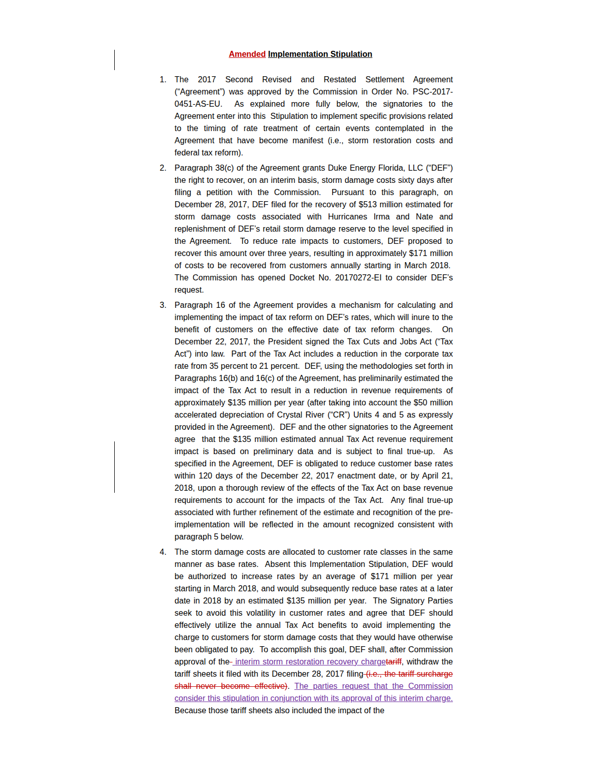Amended Implementation Stipulation
The 2017 Second Revised and Restated Settlement Agreement (“Agreement”) was approved by the Commission in Order No. PSC-2017-0451-AS-EU. As explained more fully below, the signatories to the Agreement enter into this Stipulation to implement specific provisions related to the timing of rate treatment of certain events contemplated in the Agreement that have become manifest (i.e., storm restoration costs and federal tax reform).
Paragraph 38(c) of the Agreement grants Duke Energy Florida, LLC (“DEF”) the right to recover, on an interim basis, storm damage costs sixty days after filing a petition with the Commission. Pursuant to this paragraph, on December 28, 2017, DEF filed for the recovery of $513 million estimated for storm damage costs associated with Hurricanes Irma and Nate and replenishment of DEF’s retail storm damage reserve to the level specified in the Agreement. To reduce rate impacts to customers, DEF proposed to recover this amount over three years, resulting in approximately $171 million of costs to be recovered from customers annually starting in March 2018. The Commission has opened Docket No. 20170272-EI to consider DEF’s request.
Paragraph 16 of the Agreement provides a mechanism for calculating and implementing the impact of tax reform on DEF’s rates, which will inure to the benefit of customers on the effective date of tax reform changes. On December 22, 2017, the President signed the Tax Cuts and Jobs Act (“Tax Act”) into law. Part of the Tax Act includes a reduction in the corporate tax rate from 35 percent to 21 percent. DEF, using the methodologies set forth in Paragraphs 16(b) and 16(c) of the Agreement, has preliminarily estimated the impact of the Tax Act to result in a reduction in revenue requirements of approximately $135 million per year (after taking into account the $50 million accelerated depreciation of Crystal River (“CR”) Units 4 and 5 as expressly provided in the Agreement). DEF and the other signatories to the Agreement agree that the $135 million estimated annual Tax Act revenue requirement impact is based on preliminary data and is subject to final true-up. As specified in the Agreement, DEF is obligated to reduce customer base rates within 120 days of the December 22, 2017 enactment date, or by April 21, 2018, upon a thorough review of the effects of the Tax Act on base revenue requirements to account for the impacts of the Tax Act. Any final true-up associated with further refinement of the estimate and recognition of the pre-implementation will be reflected in the amount recognized consistent with paragraph 5 below.
The storm damage costs are allocated to customer rate classes in the same manner as base rates. Absent this Implementation Stipulation, DEF would be authorized to increase rates by an average of $171 million per year starting in March 2018, and would subsequently reduce base rates at a later date in 2018 by an estimated $135 million per year. The Signatory Parties seek to avoid this volatility in customer rates and agree that DEF should effectively utilize the annual Tax Act benefits to avoid implementing the charge to customers for storm damage costs that they would have otherwise been obligated to pay. To accomplish this goal, DEF shall, after Commission approval of the interim storm restoration recovery charge tariff, withdraw the tariff sheets it filed with its December 28, 2017 filing (i.e., the tariff surcharge shall never become effective). The parties request that the Commission consider this stipulation in conjunction with its approval of this interim charge. Because those tariff sheets also included the impact of the